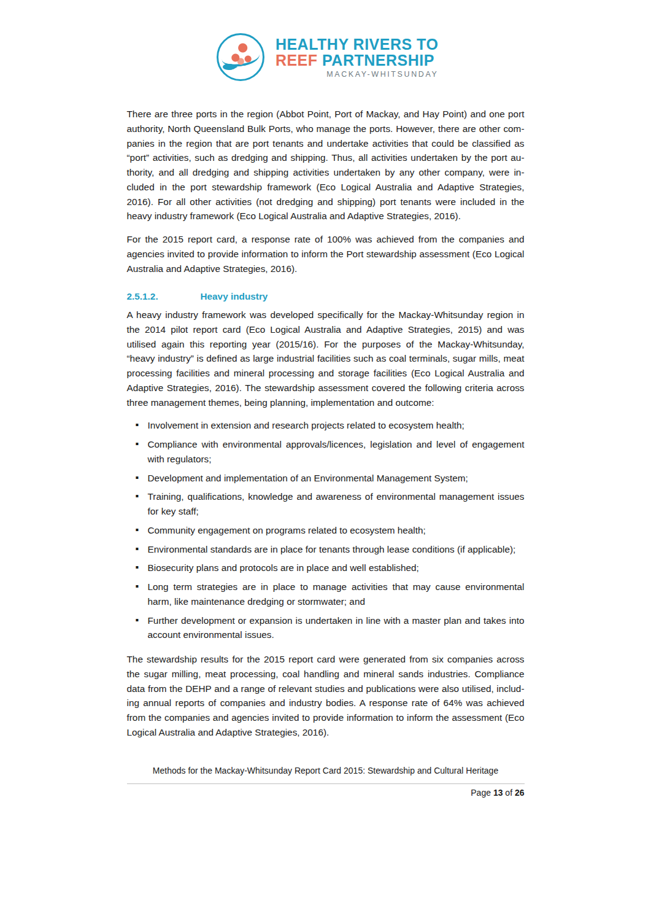HEALTHY RIVERS TO
REEF PARTNERSHIP
Mackay-Whitsunday
There are three ports in the region (Abbot Point, Port of Mackay, and Hay Point) and one port authority, North Queensland Bulk Ports, who manage the ports. However, there are other companies in the region that are port tenants and undertake activities that could be classified as “port” activities, such as dredging and shipping. Thus, all activities undertaken by the port authority, and all dredging and shipping activities undertaken by any other company, were included in the port stewardship framework (Eco Logical Australia and Adaptive Strategies, 2016). For all other activities (not dredging and shipping) port tenants were included in the heavy industry framework (Eco Logical Australia and Adaptive Strategies, 2016).
For the 2015 report card, a response rate of 100% was achieved from the companies and agencies invited to provide information to inform the Port stewardship assessment (Eco Logical Australia and Adaptive Strategies, 2016).
2.5.1.2. Heavy industry
A heavy industry framework was developed specifically for the Mackay-Whitsunday region in the 2014 pilot report card (Eco Logical Australia and Adaptive Strategies, 2015) and was utilised again this reporting year (2015/16). For the purposes of the Mackay-Whitsunday, “heavy industry” is defined as large industrial facilities such as coal terminals, sugar mills, meat processing facilities and mineral processing and storage facilities (Eco Logical Australia and Adaptive Strategies, 2016). The stewardship assessment covered the following criteria across three management themes, being planning, implementation and outcome:
Involvement in extension and research projects related to ecosystem health;
Compliance with environmental approvals/licences, legislation and level of engagement with regulators;
Development and implementation of an Environmental Management System;
Training, qualifications, knowledge and awareness of environmental management issues for key staff;
Community engagement on programs related to ecosystem health;
Environmental standards are in place for tenants through lease conditions (if applicable);
Biosecurity plans and protocols are in place and well established;
Long term strategies are in place to manage activities that may cause environmental harm, like maintenance dredging or stormwater; and
Further development or expansion is undertaken in line with a master plan and takes into account environmental issues.
The stewardship results for the 2015 report card were generated from six companies across the sugar milling, meat processing, coal handling and mineral sands industries. Compliance data from the DEHP and a range of relevant studies and publications were also utilised, including annual reports of companies and industry bodies. A response rate of 64% was achieved from the companies and agencies invited to provide information to inform the assessment (Eco Logical Australia and Adaptive Strategies, 2016).
Methods for the Mackay-Whitsunday Report Card 2015: Stewardship and Cultural Heritage
Page 13 of 26